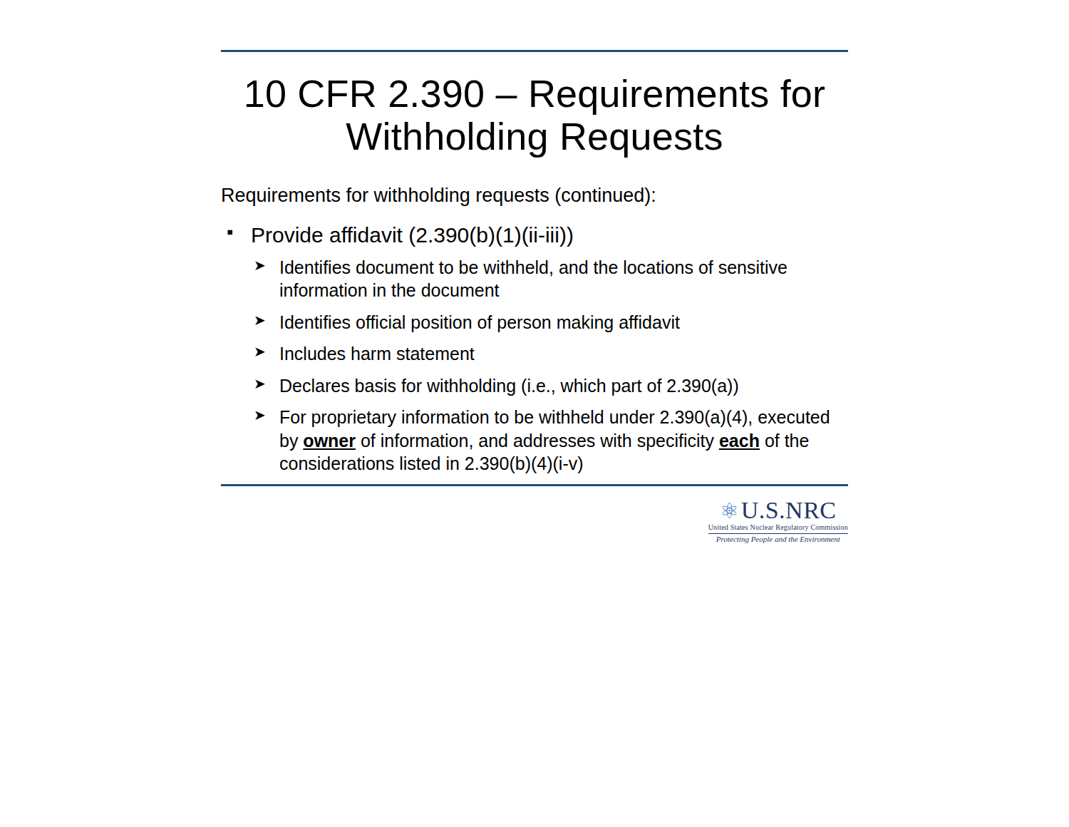10 CFR 2.390 – Requirements for
Withholding Requests
Requirements for withholding requests (continued):
Provide affidavit (2.390(b)(1)(ii-iii))
Identifies document to be withheld, and the locations of sensitive information in the document
Identifies official position of person making affidavit
Includes harm statement
Declares basis for withholding (i.e., which part of 2.390(a))
For proprietary information to be withheld under 2.390(a)(4), executed by owner of information, and addresses with specificity each of the considerations listed in 2.390(b)(4)(i-v)
⚛U.S.NRC
United States Nuclear Regulatory Commission
Protecting People and the Environment